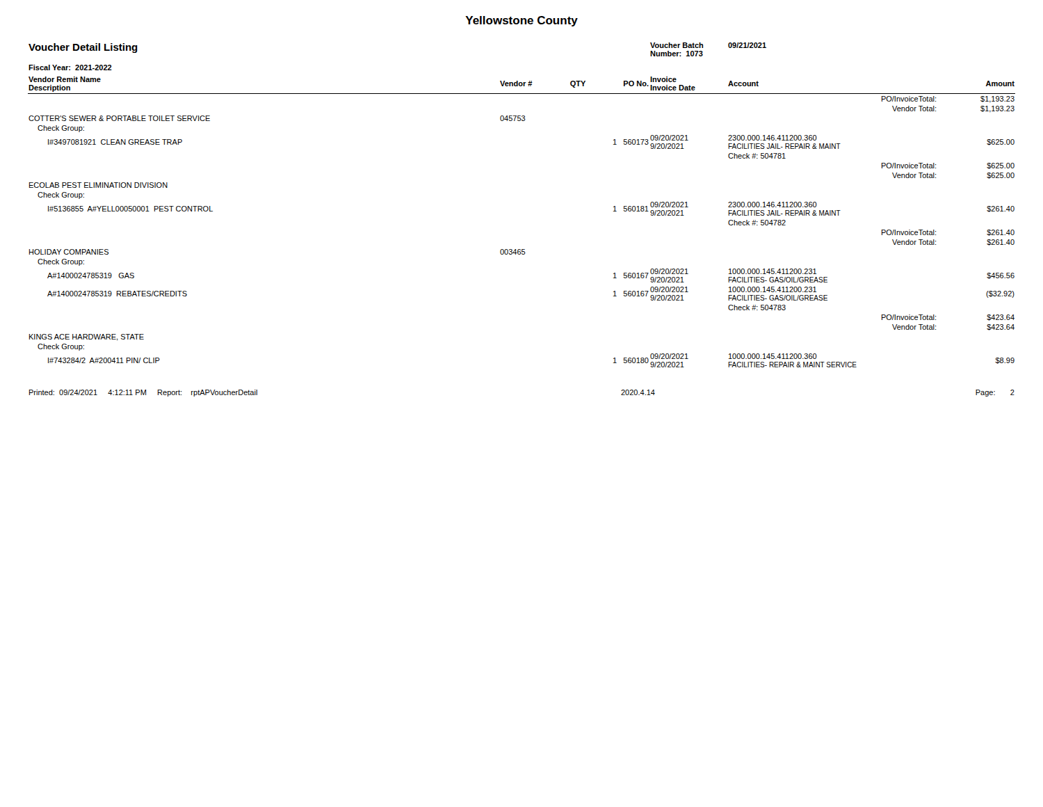Yellowstone County
| Voucher Detail Listing | | Voucher Batch Number: 1073 | 09/21/2021 |
| Fiscal Year: 2021-2022 |
| Vendor Remit Name Description | Vendor # | QTY | PO No. | Invoice Invoice Date | Account | Amount |
| | PO/InvoiceTotal: | $1,193.23 |
| | Vendor Total: | $1,193.23 |
| COTTER'S SEWER & PORTABLE TOILET SERVICE | 045753 | |
| Check Group: | |
| I#3497081921 CLEAN GREASE TRAP | | | 1 560173 | 09/20/2021 9/20/2021 | 2300.000.146.411200.360 FACILITIES JAIL- REPAIR & MAINT | $625.00 |
| | Check #: 504781 | |
| | PO/InvoiceTotal: | $625.00 |
| | Vendor Total: | $625.00 |
| ECOLAB PEST ELIMINATION DIVISION | |
| Check Group: | |
| I#5136855 A#YELL00050001 PEST CONTROL | | | 1 560181 | 09/20/2021 9/20/2021 | 2300.000.146.411200.360 FACILITIES JAIL- REPAIR & MAINT | $261.40 |
| | Check #: 504782 | |
| | PO/InvoiceTotal: | $261.40 |
| | Vendor Total: | $261.40 |
| HOLIDAY COMPANIES | 003465 | |
| Check Group: | |
| A#1400024785319 GAS | | | 1 560167 | 09/20/2021 9/20/2021 | 1000.000.145.411200.231 FACILITIES- GAS/OIL/GREASE | $456.56 |
| A#1400024785319 REBATES/CREDITS | | | 1 560167 | 09/20/2021 9/20/2021 | 1000.000.145.411200.231 FACILITIES- GAS/OIL/GREASE | ($32.92) |
| | Check #: 504783 | |
| | PO/InvoiceTotal: | $423.64 |
| | Vendor Total: | $423.64 |
| KINGS ACE HARDWARE, STATE | |
| Check Group: | |
| I#743284/2 A#200411 PIN/ CLIP | | | 1 560180 | 09/20/2021 9/20/2021 | 1000.000.145.411200.360 FACILITIES- REPAIR & MAINT SERVICE | $8.99 |
| Printed: 09/24/2021 4:12:11 PM Report: rptAPVoucherDetail | 2020.4.14 | Page: 2 |